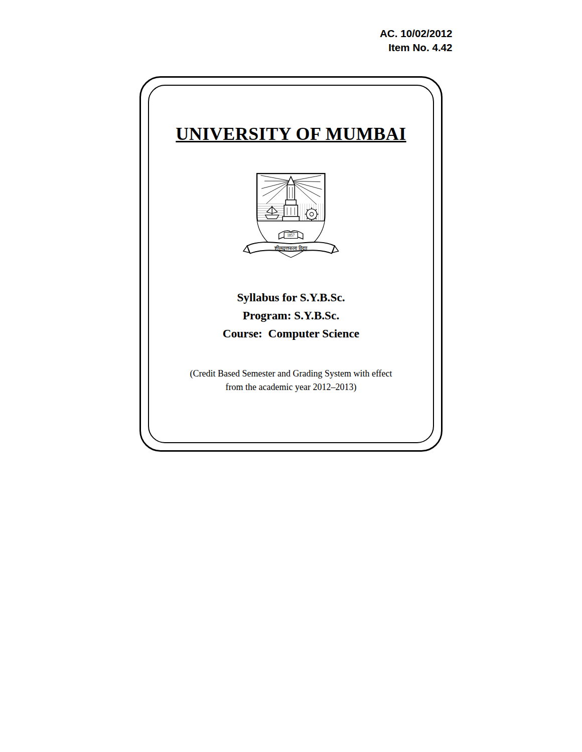AC. 10/02/2012
Item No. 4.42
UNIVERSITY OF MUMBAI
शीलवृत्तफला विद्या 1857
Syllabus for S.Y.B.Sc.
Program: S.Y.B.Sc.
Course: Computer Science
(Credit Based Semester and Grading System with effect from the academic year 2012–2013)